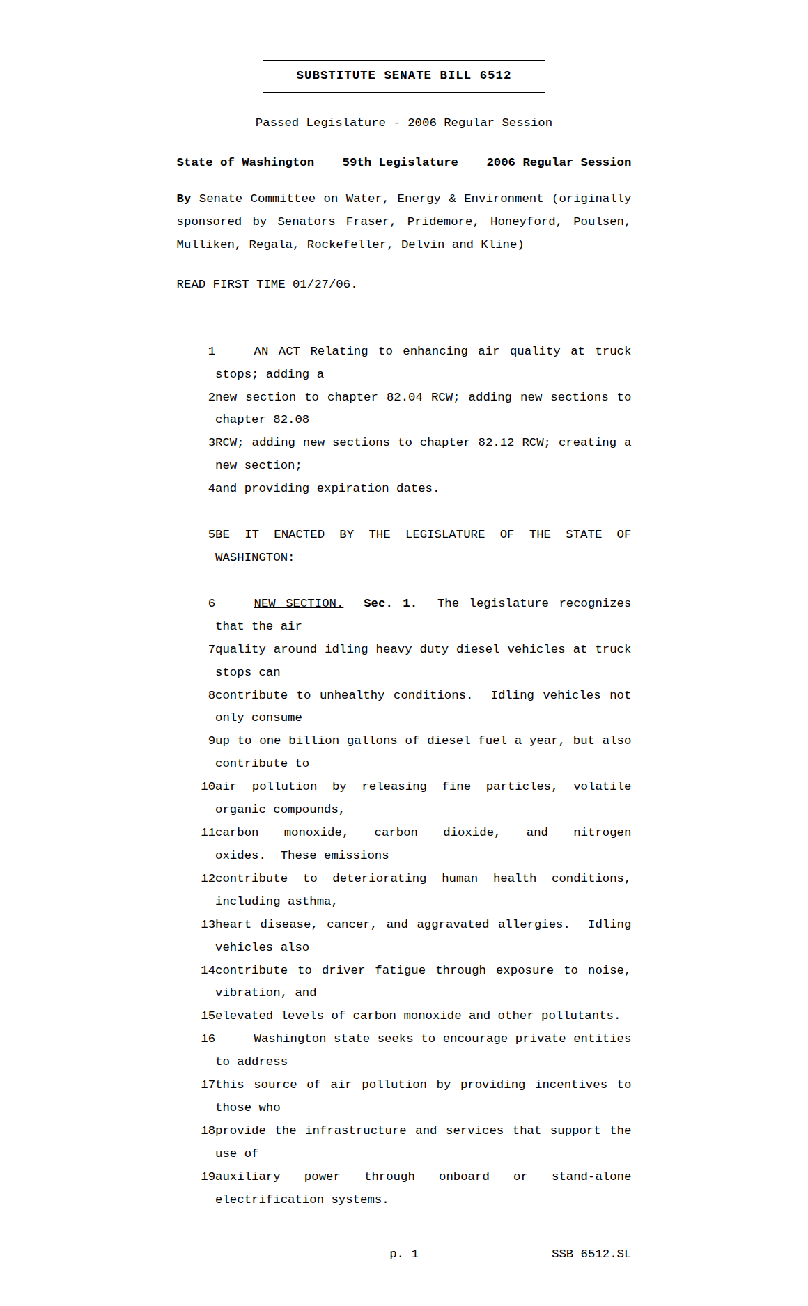SUBSTITUTE SENATE BILL 6512
Passed Legislature - 2006 Regular Session
State of Washington 59th Legislature 2006 Regular Session
By Senate Committee on Water, Energy & Environment (originally sponsored by Senators Fraser, Pridemore, Honeyford, Poulsen, Mulliken, Regala, Rockefeller, Delvin and Kline)
READ FIRST TIME 01/27/06.
| 1 | AN ACT Relating to enhancing air quality at truck stops; adding a |
| 2 | new section to chapter 82.04 RCW; adding new sections to chapter 82.08 |
| 3 | RCW; adding new sections to chapter 82.12 RCW; creating a new section; |
| 4 | and providing expiration dates. |
| 5 | BE IT ENACTED BY THE LEGISLATURE OF THE STATE OF WASHINGTON: |
| 6 | NEW SECTION. Sec. 1. The legislature recognizes that the air |
| 7 | quality around idling heavy duty diesel vehicles at truck stops can |
| 8 | contribute to unhealthy conditions. Idling vehicles not only consume |
| 9 | up to one billion gallons of diesel fuel a year, but also contribute to |
| 10 | air pollution by releasing fine particles, volatile organic compounds, |
| 11 | carbon monoxide, carbon dioxide, and nitrogen oxides. These emissions |
| 12 | contribute to deteriorating human health conditions, including asthma, |
| 13 | heart disease, cancer, and aggravated allergies. Idling vehicles also |
| 14 | contribute to driver fatigue through exposure to noise, vibration, and |
| 15 | elevated levels of carbon monoxide and other pollutants. |
| 16 | Washington state seeks to encourage private entities to address |
| 17 | this source of air pollution by providing incentives to those who |
| 18 | provide the infrastructure and services that support the use of |
| 19 | auxiliary power through onboard or stand-alone electrification systems. |
p. 1 SSB 6512.SL